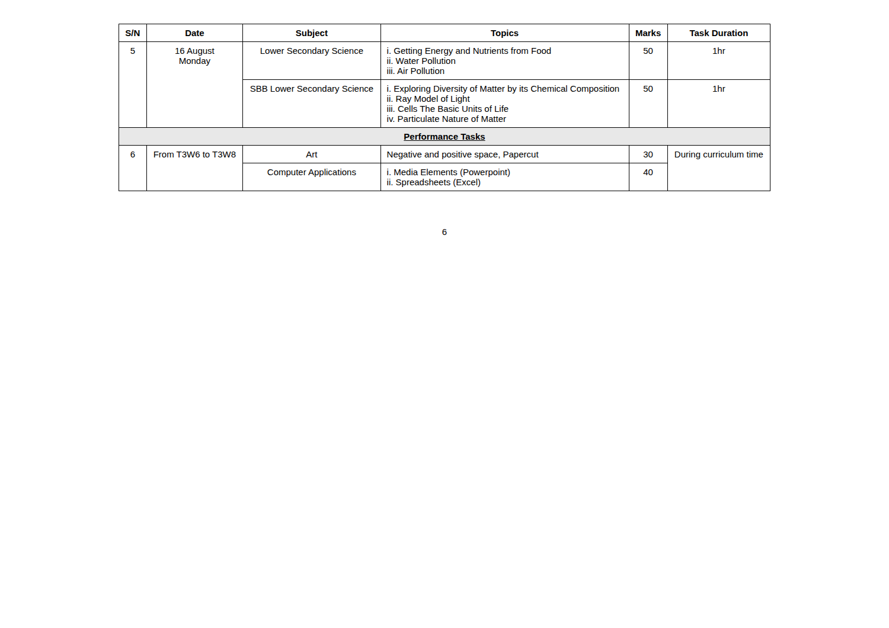| S/N | Date | Subject | Topics | Marks | Task Duration |
| --- | --- | --- | --- | --- | --- |
| 5 | 16 August Monday | Lower Secondary Science | i. Getting Energy and Nutrients from Food ii. Water Pollution iii. Air Pollution | 50 | 1hr |
| SBB Lower Secondary Science | i. Exploring Diversity of Matter by its Chemical Composition ii. Ray Model of Light iii. Cells The Basic Units of Life iv. Particulate Nature of Matter | 50 | 1hr |
| Performance Tasks |
| 6 | From T3W6 to T3W8 | Art | Negative and positive space, Papercut | 30 | During curriculum time |
| Computer Applications | i. Media Elements (Powerpoint) ii. Spreadsheets (Excel) | 40 |
6